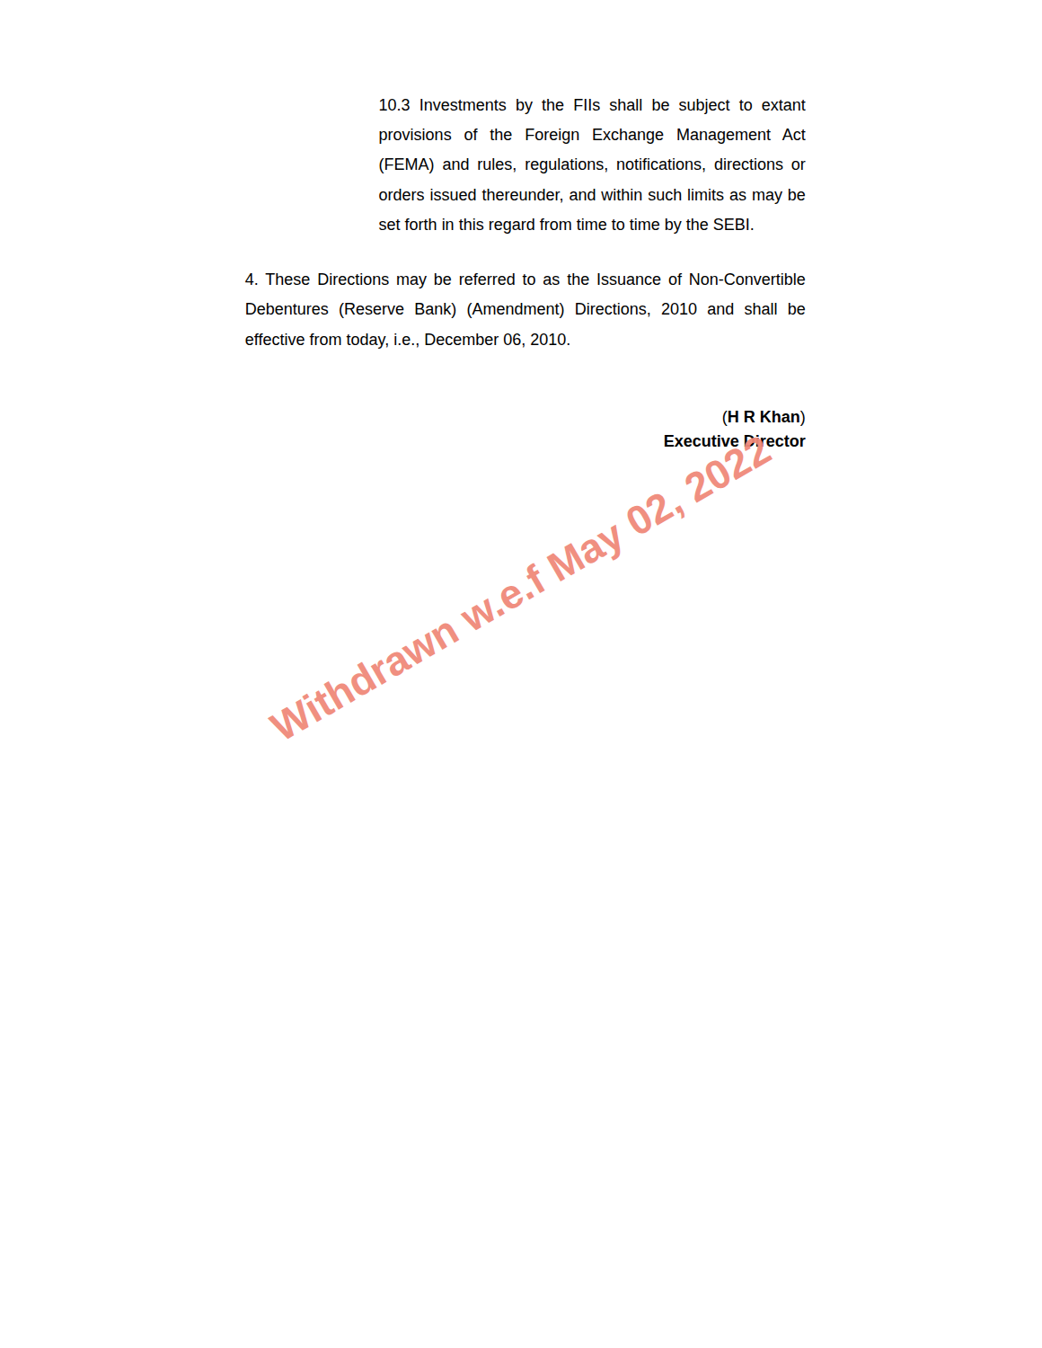10.3 Investments by the FIIs shall be subject to extant provisions of the Foreign Exchange Management Act (FEMA) and rules, regulations, notifications, directions or orders issued thereunder, and within such limits as may be set forth in this regard from time to time by the SEBI.
4. These Directions may be referred to as the Issuance of Non-Convertible Debentures (Reserve Bank) (Amendment) Directions, 2010 and shall be effective from today, i.e., December 06, 2010.
(H R Khan)
Executive Director
Withdrawn w.e.f May 02, 2022